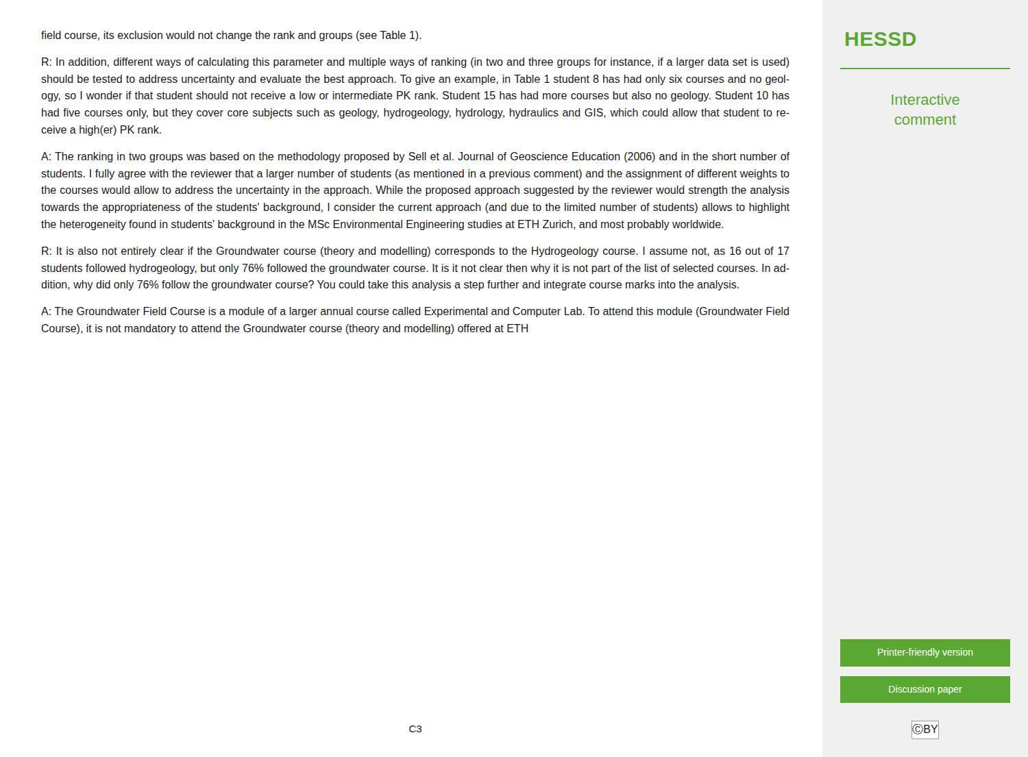field course, its exclusion would not change the rank and groups (see Table 1).
R: In addition, different ways of calculating this parameter and multiple ways of ranking (in two and three groups for instance, if a larger data set is used) should be tested to address uncertainty and evaluate the best approach. To give an example, in Table 1 student 8 has had only six courses and no geology, so I wonder if that student should not receive a low or intermediate PK rank. Student 15 has had more courses but also no geology. Student 10 has had five courses only, but they cover core subjects such as geology, hydrogeology, hydrology, hydraulics and GIS, which could allow that student to receive a high(er) PK rank.
A: The ranking in two groups was based on the methodology proposed by Sell et al. Journal of Geoscience Education (2006) and in the short number of students. I fully agree with the reviewer that a larger number of students (as mentioned in a previous comment) and the assignment of different weights to the courses would allow to address the uncertainty in the approach. While the proposed approach suggested by the reviewer would strength the analysis towards the appropriateness of the students' background, I consider the current approach (and due to the limited number of students) allows to highlight the heterogeneity found in students' background in the MSc Environmental Engineering studies at ETH Zurich, and most probably worldwide.
R: It is also not entirely clear if the Groundwater course (theory and modelling) corresponds to the Hydrogeology course. I assume not, as 16 out of 17 students followed hydrogeology, but only 76% followed the groundwater course. It is it not clear then why it is not part of the list of selected courses. In addition, why did only 76% follow the groundwater course? You could take this analysis a step further and integrate course marks into the analysis.
A: The Groundwater Field Course is a module of a larger annual course called Experimental and Computer Lab. To attend this module (Groundwater Field Course), it is not mandatory to attend the Groundwater course (theory and modelling) offered at ETH
C3
HESSD
Interactive comment
Printer-friendly version Discussion paper
Ⓒ
BY